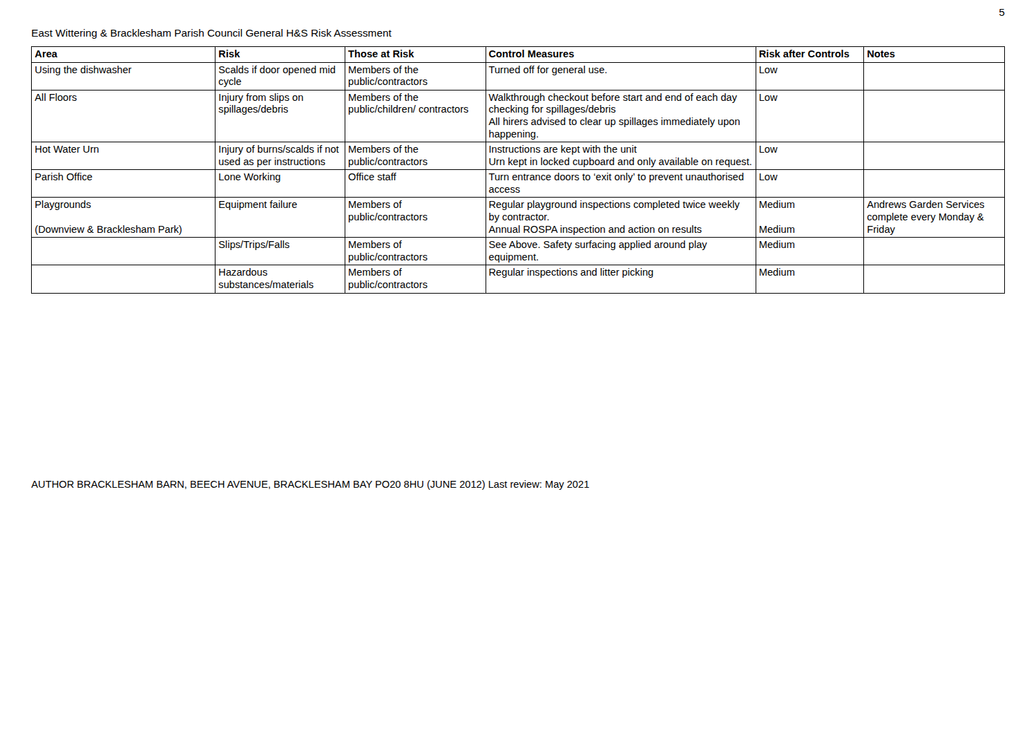5
East Wittering & Bracklesham Parish Council General H&S Risk Assessment
| Area | Risk | Those at Risk | Control Measures | Risk after Controls | Notes |
| --- | --- | --- | --- | --- | --- |
| Using the dishwasher | Scalds if door opened mid cycle | Members of the public/contractors | Turned off for general use. | Low | |
| All Floors | Injury from slips on spillages/debris | Members of the public/children/ contractors | Walkthrough checkout before start and end of each day checking for spillages/debris All hirers advised to clear up spillages immediately upon happening. | Low | |
| Hot Water Urn | Injury of burns/scalds if not used as per instructions | Members of the public/contractors | Instructions are kept with the unit Urn kept in locked cupboard and only available on request. | Low | |
| Parish Office | Lone Working | Office staff | Turn entrance doors to ‘exit only’ to prevent unauthorised access | Low | |
| Playgrounds (Downview & Bracklesham Park) | Equipment failure | Members of public/contractors | Regular playground inspections completed twice weekly by contractor. Annual ROSPA inspection and action on results | Medium Medium | Andrews Garden Services complete every Monday & Friday |
| | Slips/Trips/Falls | Members of public/contractors | See Above. Safety surfacing applied around play equipment. | Medium | |
| | Hazardous substances/materials | Members of public/contractors | Regular inspections and litter picking | Medium | |
AUTHOR BRACKLESHAM BARN, BEECH AVENUE, BRACKLESHAM BAY PO20 8HU (JUNE 2012) Last review: May 2021